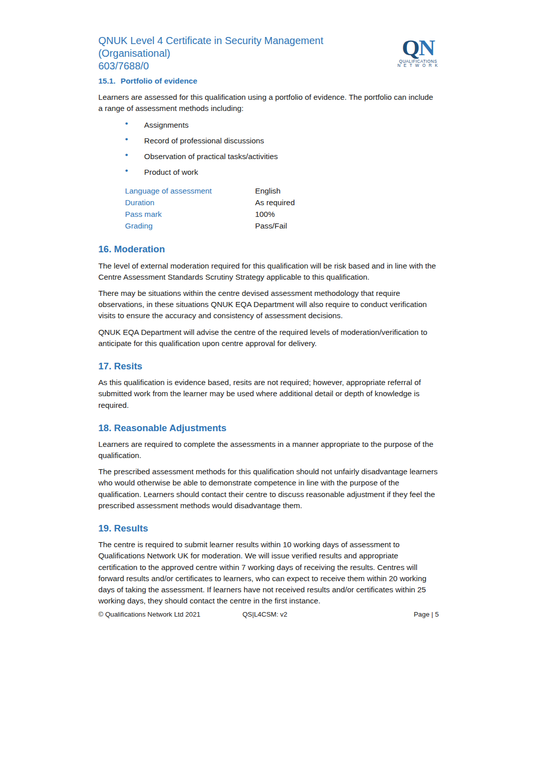QNUK Level 4 Certificate in Security Management (Organisational)
603/7688/0
QN QUALIFICATIONS N E T W O R K
15.1. Portfolio of evidence
Learners are assessed for this qualification using a portfolio of evidence. The portfolio can include a range of assessment methods including:
Assignments
Record of professional discussions
Observation of practical tasks/activities
Product of work
| Language of assessment | English |
| Duration | As required |
| Pass mark | 100% |
| Grading | Pass/Fail |
16. Moderation
The level of external moderation required for this qualification will be risk based and in line with the Centre Assessment Standards Scrutiny Strategy applicable to this qualification.
There may be situations within the centre devised assessment methodology that require observations, in these situations QNUK EQA Department will also require to conduct verification visits to ensure the accuracy and consistency of assessment decisions.
QNUK EQA Department will advise the centre of the required levels of moderation/verification to anticipate for this qualification upon centre approval for delivery.
17. Resits
As this qualification is evidence based, resits are not required; however, appropriate referral of submitted work from the learner may be used where additional detail or depth of knowledge is required.
18. Reasonable Adjustments
Learners are required to complete the assessments in a manner appropriate to the purpose of the qualification.
The prescribed assessment methods for this qualification should not unfairly disadvantage learners who would otherwise be able to demonstrate competence in line with the purpose of the qualification. Learners should contact their centre to discuss reasonable adjustment if they feel the prescribed assessment methods would disadvantage them.
19. Results
The centre is required to submit learner results within 10 working days of assessment to Qualifications Network UK for moderation. We will issue verified results and appropriate certification to the approved centre within 7 working days of receiving the results. Centres will forward results and/or certificates to learners, who can expect to receive them within 20 working days of taking the assessment. If learners have not received results and/or certificates within 25 working days, they should contact the centre in the first instance.
© Qualifications Network Ltd 2021
QS|L4CSM: v2
Page | 5